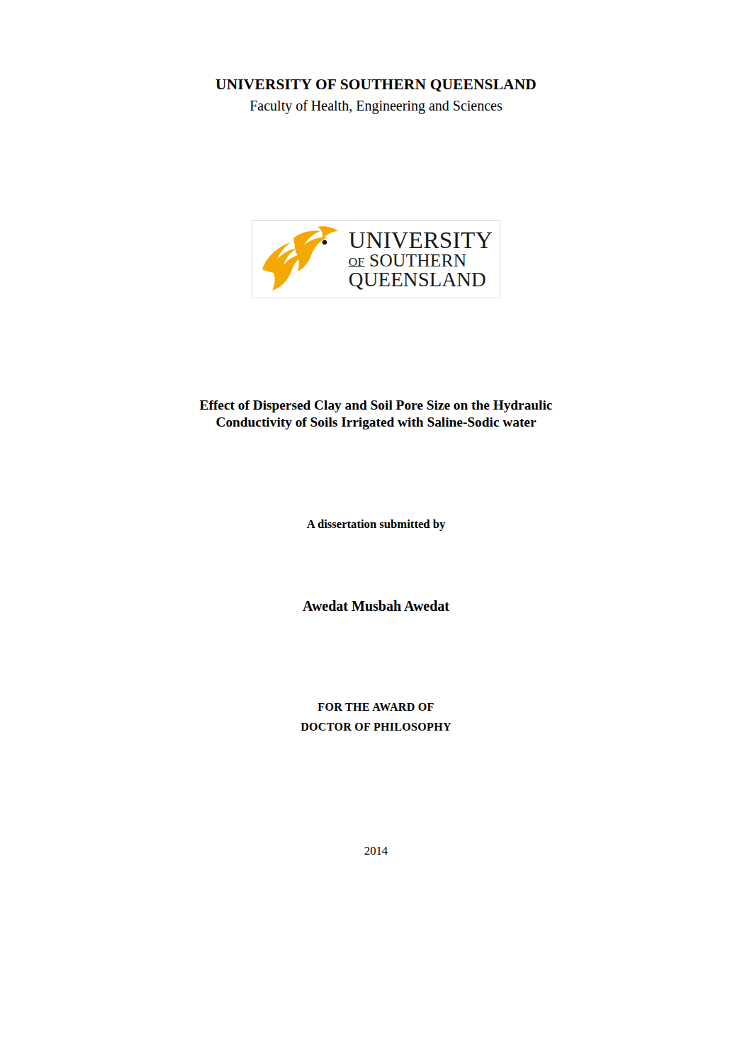UNIVERSITY OF SOUTHERN QUEENSLAND
Faculty of Health, Engineering and Sciences
UNIVERSITY
OF SOUTHERN
QUEENSLAND
Effect of Dispersed Clay and Soil Pore Size on the Hydraulic Conductivity of Soils Irrigated with Saline-Sodic water
A dissertation submitted by
Awedat Musbah Awedat
FOR THE AWARD OF
DOCTOR OF PHILOSOPHY
2014